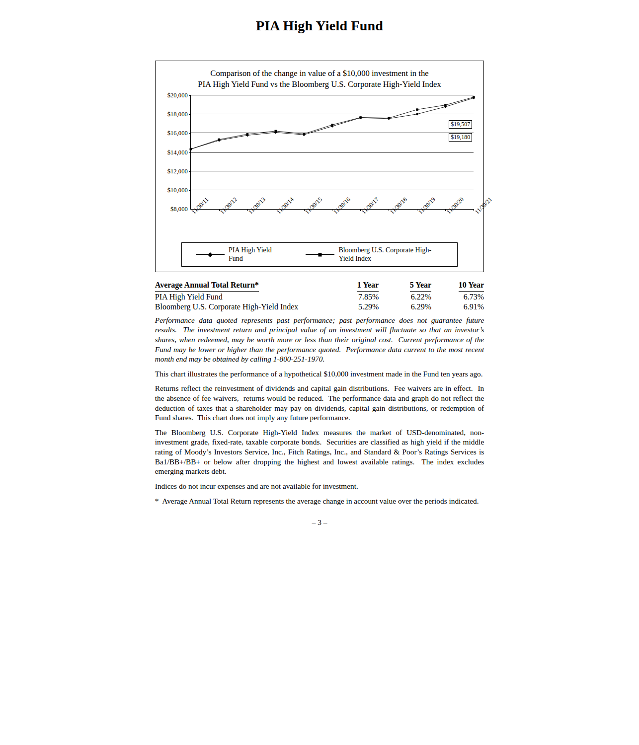PIA High Yield Fund
Comparison of the change in value of a $10,000 investment in the
PIA High Yield Fund vs the Bloomberg U.S. Corporate High-Yield Index
$20,000
$18,000
$16,000
$14,000
$12,000
$10,000
$8,000
$19,507
$19,180
11/30/11 11/30/12 11/30/13 11/30/14 11/30/15 11/30/16 11/30/17 11/30/18 11/30/19 11/30/20 11/30/21
PIA High Yield Fund
Bloomberg U.S. Corporate High-Yield Index
| Average Annual Total Return* | 1 Year | 5 Year | 10 Year |
| --- | --- | --- | --- |
| PIA High Yield Fund | 7.85% | 6.22% | 6.73% |
| Bloomberg U.S. Corporate High-Yield Index | 5.29% | 6.29% | 6.91% |
Performance data quoted represents past performance; past performance does not guarantee future results. The investment return and principal value of an investment will fluctuate so that an investor’s shares, when redeemed, may be worth more or less than their original cost. Current performance of the Fund may be lower or higher than the performance quoted. Performance data current to the most recent month end may be obtained by calling 1-800-251-1970.
This chart illustrates the performance of a hypothetical $10,000 investment made in the Fund ten years ago.
Returns reflect the reinvestment of dividends and capital gain distributions. Fee waivers are in effect. In the absence of fee waivers, returns would be reduced. The performance data and graph do not reflect the deduction of taxes that a shareholder may pay on dividends, capital gain distributions, or redemption of Fund shares. This chart does not imply any future performance.
The Bloomberg U.S. Corporate High-Yield Index measures the market of USD-denominated, non-investment grade, fixed-rate, taxable corporate bonds. Securities are classified as high yield if the middle rating of Moody’s Investors Service, Inc., Fitch Ratings, Inc., and Standard & Poor’s Ratings Services is Ba1/BB+/BB+ or below after dropping the highest and lowest available ratings. The index excludes emerging markets debt.
Indices do not incur expenses and are not available for investment.
* Average Annual Total Return represents the average change in account value over the periods indicated.
– 3 –